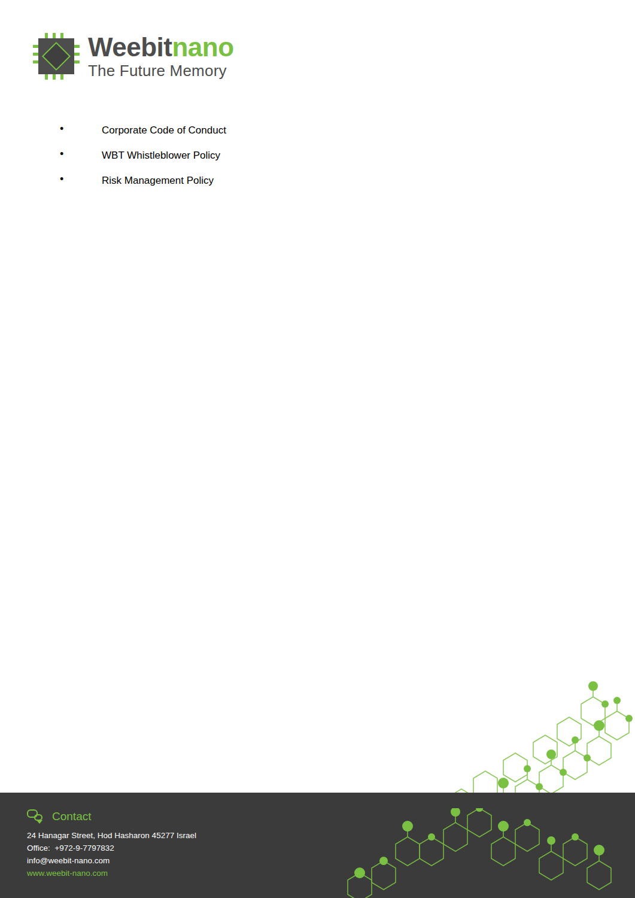Weebit nano
The Future Memory
Corporate Code of Conduct
WBT Whistleblower Policy
Risk Management Policy
Contact
24 Hanagar Street, Hod Hasharon 45277 Israel
Office: +972-9-7797832
info@weebit-nano.com
www.weebit-nano.com